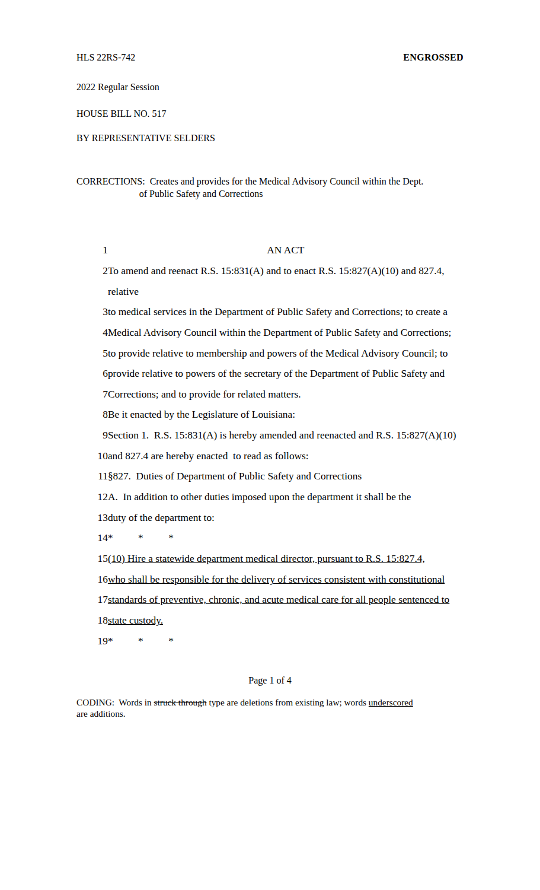HLS 22RS-742
ENGROSSED
2022 Regular Session
HOUSE BILL NO. 517
BY REPRESENTATIVE SELDERS
CORRECTIONS: Creates and provides for the Medical Advisory Council within the Dept.of Public Safety and Corrections
| 1 | AN ACT |
| 2 | To amend and reenact R.S. 15:831(A) and to enact R.S. 15:827(A)(10) and 827.4, relative |
| 3 | to medical services in the Department of Public Safety and Corrections; to create a |
| 4 | Medical Advisory Council within the Department of Public Safety and Corrections; |
| 5 | to provide relative to membership and powers of the Medical Advisory Council; to |
| 6 | provide relative to powers of the secretary of the Department of Public Safety and |
| 7 | Corrections; and to provide for related matters. |
| 8 | Be it enacted by the Legislature of Louisiana: |
| 9 | Section 1. R.S. 15:831(A) is hereby amended and reenacted and R.S. 15:827(A)(10) |
| 10 | and 827.4 are hereby enacted to read as follows: |
| 11 | §827. Duties of Department of Public Safety and Corrections |
| 12 | A. In addition to other duties imposed upon the department it shall be the |
| 13 | duty of the department to: |
| 14 | * * * |
| 15 | (10) Hire a statewide department medical director, pursuant to R.S. 15:827.4, |
| 16 | who shall be responsible for the delivery of services consistent with constitutional |
| 17 | standards of preventive, chronic, and acute medical care for all people sentenced to |
| 18 | state custody. |
| 19 | * * * |
Page 1 of 4
CODING: Words in struck through type are deletions from existing law; words underscored
are additions.